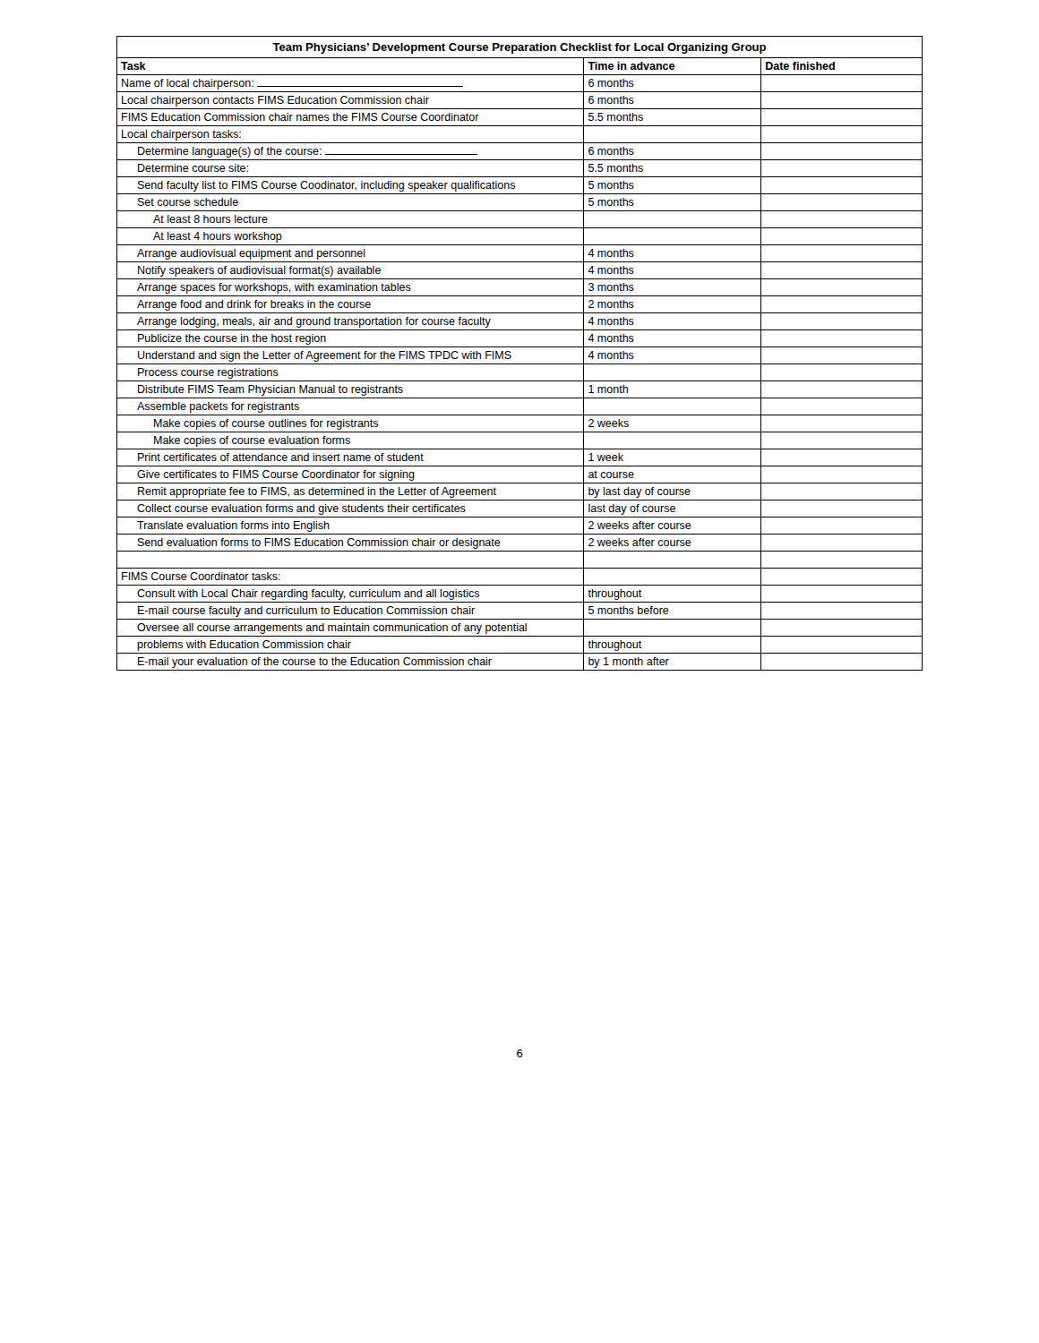Team Physicians’ Development Course Preparation Checklist for Local Organizing Group
| Task | Time in advance | Date finished |
| --- | --- | --- |
| Name of local chairperson: | 6 months | |
| Local chairperson contacts FIMS Education Commission chair | 6 months | |
| FIMS Education Commission chair names the FIMS Course Coordinator | 5.5 months | |
| Local chairperson tasks: | | |
| Determine language(s) of the course: | 6 months | |
| Determine course site: | 5.5 months | |
| Send faculty list to FIMS Course Coodinator, including speaker qualifications | 5 months | |
| Set course schedule | 5 months | |
| At least 8 hours lecture | | |
| At least 4 hours workshop | | |
| Arrange audiovisual equipment and personnel | 4 months | |
| Notify speakers of audiovisual format(s) available | 4 months | |
| Arrange spaces for workshops, with examination tables | 3 months | |
| Arrange food and drink for breaks in the course | 2 months | |
| Arrange lodging, meals, air and ground transportation for course faculty | 4 months | |
| Publicize the course in the host region | 4 months | |
| Understand and sign the Letter of Agreement for the FIMS TPDC with FIMS | 4 months | |
| Process course registrations | | |
| Distribute FIMS Team Physician Manual to registrants | 1 month | |
| Assemble packets for registrants | | |
| Make copies of course outlines for registrants | 2 weeks | |
| Make copies of course evaluation forms | | |
| Print certificates of attendance and insert name of student | 1 week | |
| Give certificates to FIMS Course Coordinator for signing | at course | |
| Remit appropriate fee to FIMS, as determined in the Letter of Agreement | by last day of course | |
| Collect course evaluation forms and give students their certificates | last day of course | |
| Translate evaluation forms into English | 2 weeks after course | |
| Send evaluation forms to FIMS Education Commission chair or designate | 2 weeks after course | |
| FIMS Course Coordinator tasks: | | |
| Consult with Local Chair regarding faculty, curriculum and all logistics | throughout | |
| E-mail course faculty and curriculum to Education Commission chair | 5 months before | |
| Oversee all course arrangements and maintain communication of any potential | | |
| problems with Education Commission chair | throughout | |
| E-mail your evaluation of the course to the Education Commission chair | by 1 month after | |
6